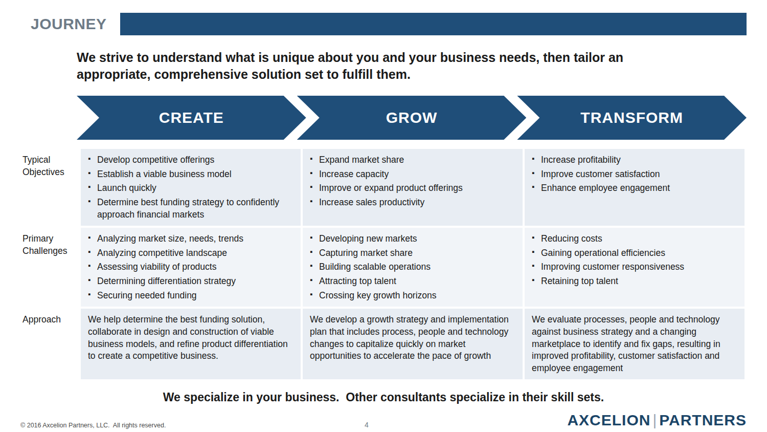JOURNEY
We strive to understand what is unique about you and your business needs, then tailor an appropriate, comprehensive solution set to fulfill them.
CREATE
GROW
TRANSFORM
| Typical Objectives | Develop competitive offerings Establish a viable business model Launch quickly Determine best funding strategy to confidently approach financial markets | Expand market share Increase capacity Improve or expand product offerings Increase sales productivity | Increase profitability Improve customer satisfaction Enhance employee engagement |
| Primary Challenges | Analyzing market size, needs, trends Analyzing competitive landscape Assessing viability of products Determining differentiation strategy Securing needed funding | Developing new markets Capturing market share Building scalable operations Attracting top talent Crossing key growth horizons | Reducing costs Gaining operational efficiencies Improving customer responsiveness Retaining top talent |
| Approach | We help determine the best funding solution, collaborate in design and construction of viable business models, and refine product differentiation to create a competitive business. | We develop a growth strategy and implementation plan that includes process, people and technology changes to capitalize quickly on market opportunities to accelerate the pace of growth | We evaluate processes, people and technology against business strategy and a changing marketplace to identify and fix gaps, resulting in improved profitability, customer satisfaction and employee engagement |
We specialize in your business. Other consultants specialize in their skill sets.
© 2016 Axcelion Partners, LLC. All rights reserved.
4
AXCELION|PARTNERS